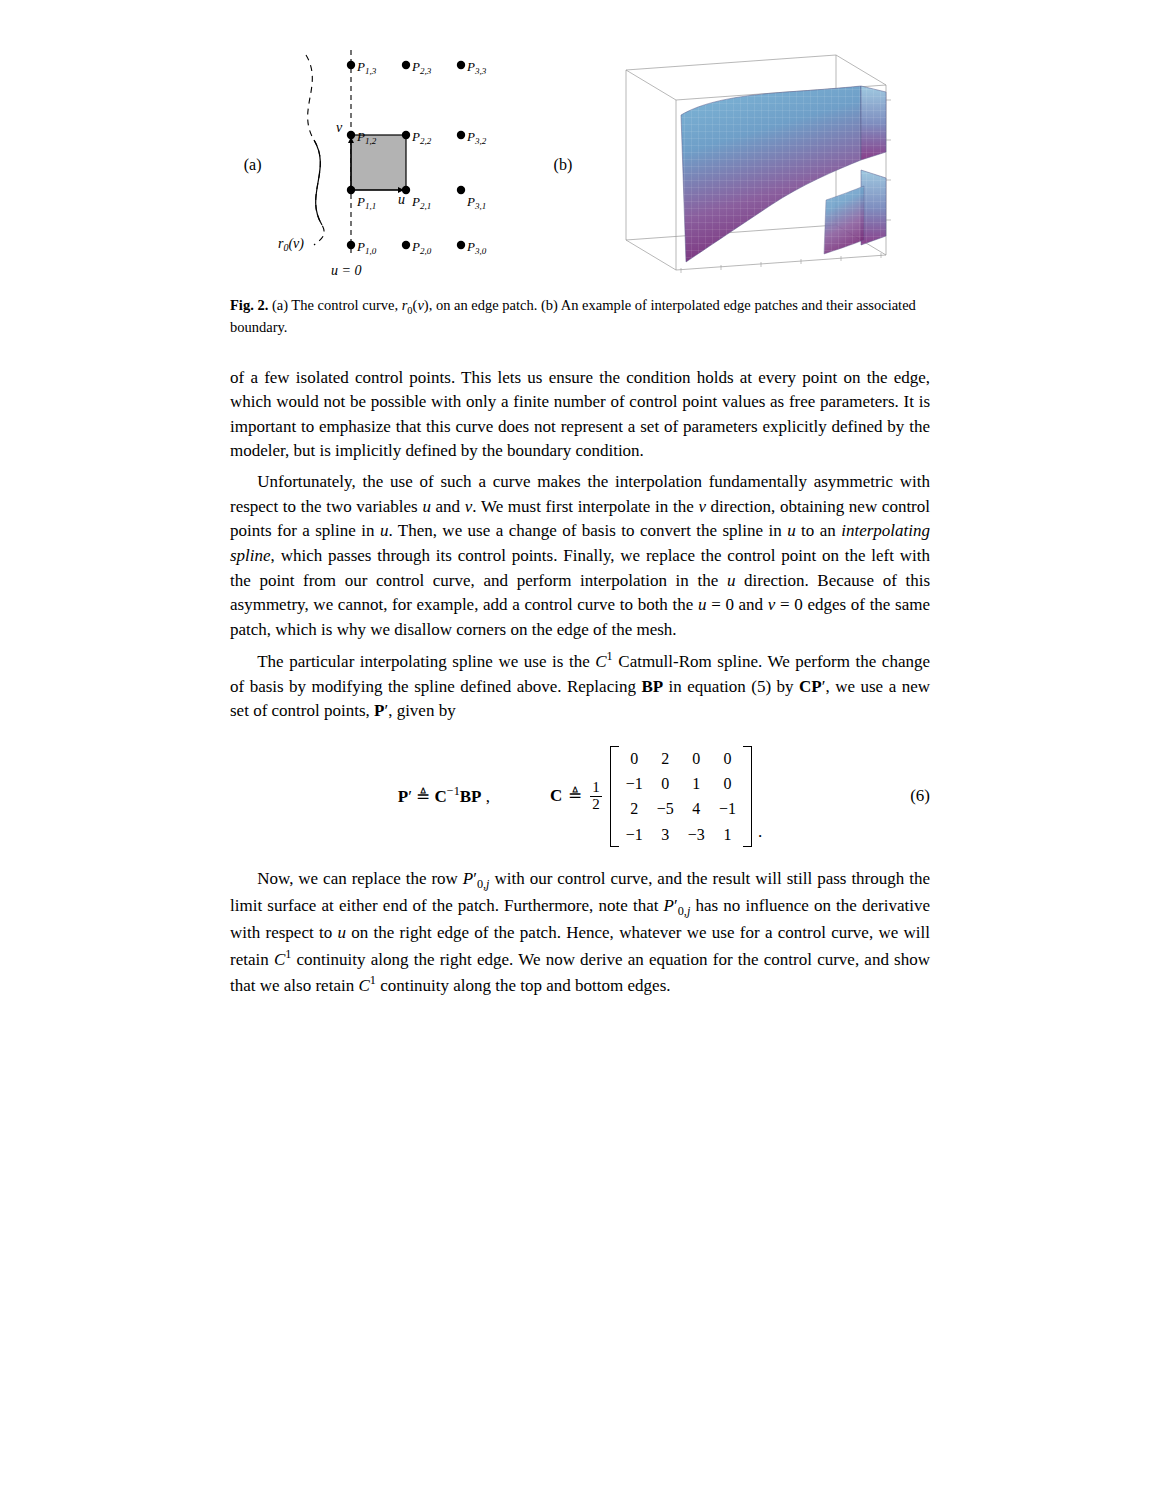(a)
P1,3 P2,3 P3,3 P1,2 P2,2 P3,2 P1,1 P2,1 P3,1 P1,0 P2,0 P3,0 v u u = 0 r0(v)
(b)
Fig. 2. (a) The control curve, r0(v), on an edge patch. (b) An example of interpolated edge patches and their associated boundary.
of a few isolated control points. This lets us ensure the condition holds at every point on the edge, which would not be possible with only a finite number of control point values as free parameters. It is important to emphasize that this curve does not represent a set of parameters explicitly defined by the modeler, but is implicitly defined by the boundary condition.
Unfortunately, the use of such a curve makes the interpolation fundamentally asymmetric with respect to the two variables u and v. We must first interpolate in the v direction, obtaining new control points for a spline in u. Then, we use a change of basis to convert the spline in u to an interpolating spline, which passes through its control points. Finally, we replace the control point on the left with the point from our control curve, and perform interpolation in the u direction. Because of this asymmetry, we cannot, for example, add a control curve to both the u = 0 and v = 0 edges of the same patch, which is why we disallow corners on the edge of the mesh.
The particular interpolating spline we use is the C1 Catmull-Rom spline. We perform the change of basis by modifying the spline defined above. Replacing BP in equation (5) by CP′, we use a new set of control points, P′, given by
P′ ≜ C−1BP , C ≜ 12
| 0 | 2 | 0 | 0 |
| −1 | 0 | 1 | 0 |
| 2 | −5 | 4 | −1 |
| −1 | 3 | −3 | 1 |
. (6)
Now, we can replace the row P′0,j with our control curve, and the result will still pass through the limit surface at either end of the patch. Furthermore, note that P′0,j has no influence on the derivative with respect to u on the right edge of the patch. Hence, whatever we use for a control curve, we will retain C1 continuity along the right edge. We now derive an equation for the control curve, and show that we also retain C1 continuity along the top and bottom edges.